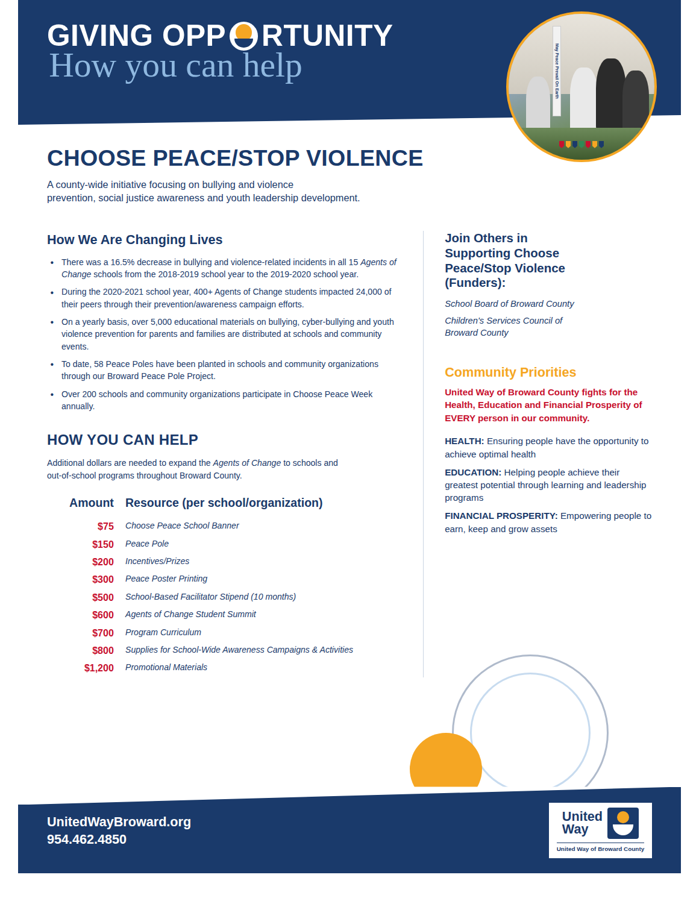GIVING OPP RTUNITY
How you can help
May Peace Prevail On Earth
CHOOSE PEACE/STOP VIOLENCE
A county-wide initiative focusing on bullying and violence
prevention, social justice awareness and youth leadership development.
How We Are Changing Lives
There was a 16.5% decrease in bullying and violence-related incidents in all 15 Agents of Change schools from the 2018-2019 school year to the 2019-2020 school year.
During the 2020-2021 school year, 400+ Agents of Change students impacted 24,000 of their peers through their prevention/awareness campaign efforts.
On a yearly basis, over 5,000 educational materials on bullying, cyber-bullying and youth violence prevention for parents and families are distributed at schools and community events.
To date, 58 Peace Poles have been planted in schools and community organizations through our Broward Peace Pole Project.
Over 200 schools and community organizations participate in Choose Peace Week annually.
HOW YOU CAN HELP
Additional dollars are needed to expand the Agents of Change to schools and
out-of-school programs throughout Broward County.
| Amount | Resource (per school/organization) |
| --- | --- |
| $75 | Choose Peace School Banner |
| $150 | Peace Pole |
| $200 | Incentives/Prizes |
| $300 | Peace Poster Printing |
| $500 | School-Based Facilitator Stipend (10 months) |
| $600 | Agents of Change Student Summit |
| $700 | Program Curriculum |
| $800 | Supplies for School-Wide Awareness Campaigns & Activities |
| $1,200 | Promotional Materials |
Join Others in
Supporting Choose
Peace/Stop Violence
(Funders):
School Board of Broward County
Children's Services Council of
Broward County
Community Priorities
United Way of Broward County fights for the Health, Education and Financial Prosperity of EVERY person in our community.
HEALTH: Ensuring people have the opportunity to achieve optimal health
EDUCATION: Helping people achieve their greatest potential through learning and leadership programs
FINANCIAL PROSPERITY: Empowering people to earn, keep and grow assets
UnitedWayBroward.org
954.462.4850
United
Way
United Way of Broward County